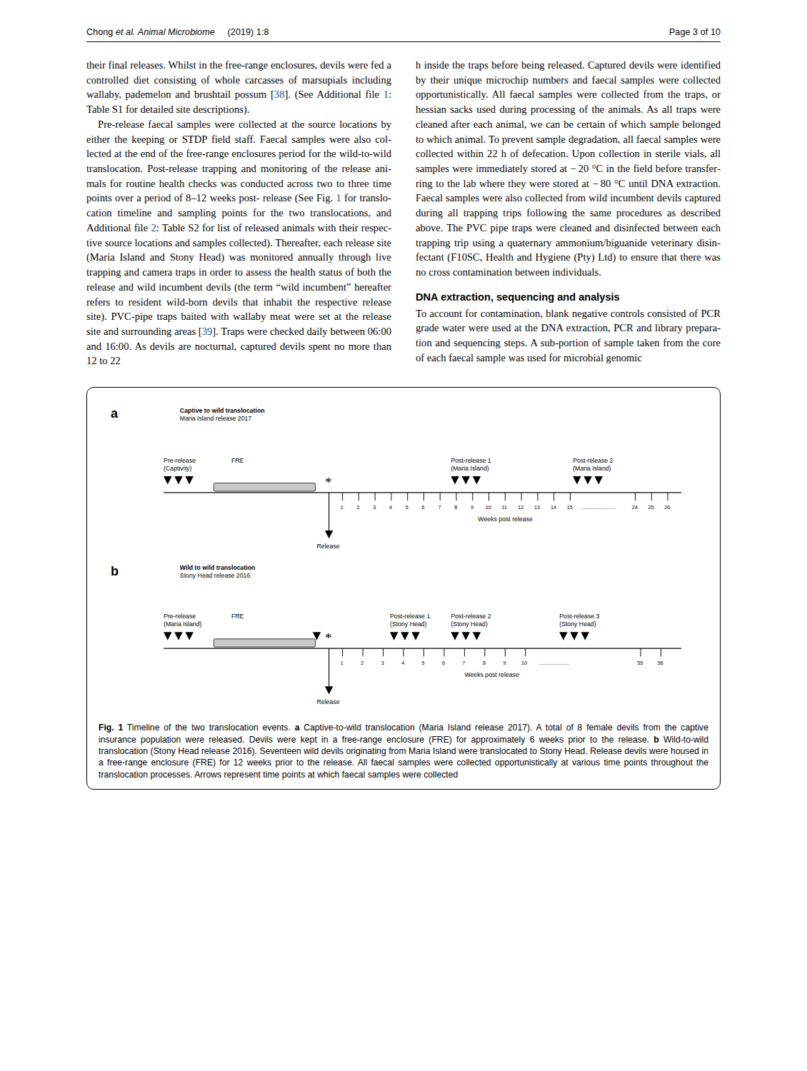Chong et al. Animal Microbiome (2019) 1:8
Page 3 of 10
their final releases. Whilst in the free-range enclosures, devils were fed a controlled diet consisting of whole carcasses of marsupials including wallaby, pademelon and brushtail possum [38]. (See Additional file 1: Table S1 for detailed site descriptions).
Pre-release faecal samples were collected at the source locations by either the keeping or STDP field staff. Faecal samples were also collected at the end of the free-range enclosures period for the wild-to-wild translocation. Post-release trapping and monitoring of the release animals for routine health checks was conducted across two to three time points over a period of 8–12 weeks post- release (See Fig. 1 for translocation timeline and sampling points for the two translocations, and Additional file 2: Table S2 for list of released animals with their respective source locations and samples collected). Thereafter, each release site (Maria Island and Stony Head) was monitored annually through live trapping and camera traps in order to assess the health status of both the release and wild incumbent devils (the term “wild incumbent” hereafter refers to resident wild-born devils that inhabit the respective release site). PVC-pipe traps baited with wallaby meat were set at the release site and surrounding areas [39]. Traps were checked daily between 06:00 and 16:00. As devils are nocturnal, captured devils spent no more than 12 to 22
h inside the traps before being released. Captured devils were identified by their unique microchip numbers and faecal samples were collected opportunistically. All faecal samples were collected from the traps, or hessian sacks used during processing of the animals. As all traps were cleaned after each animal, we can be certain of which sample belonged to which animal. To prevent sample degradation, all faecal samples were collected within 22 h of defecation. Upon collection in sterile vials, all samples were immediately stored at − 20 °C in the field before transferring to the lab where they were stored at − 80 °C until DNA extraction. Faecal samples were also collected from wild incumbent devils captured during all trapping trips following the same procedures as described above. The PVC pipe traps were cleaned and disinfected between each trapping trip using a quaternary ammonium/biguanide veterinary disinfectant (F10SC, Health and Hygiene (Pty) Ltd) to ensure that there was no cross contamination between individuals.
DNA extraction, sequencing and analysis
To account for contamination, blank negative controls consisted of PCR grade water were used at the DNA extraction, PCR and library preparation and sequencing steps. A sub-portion of sample taken from the core of each faecal sample was used for microbial genomic
a Captive to wild translocation Maria Island release 2017 Pre-release (Captivity) FRE Post-release 1 (Maria Island) Post-release 2 (Maria Island) Release * 1 2 3 4 5 6 7 8 9 10 11 12 13 14 15 ........................ 24 25 26 Weeks post release b Wild to wild translocation Stony Head release 2016 Pre-release (Maria Island) FRE Post-release 1 (Stony Head) Post-release 2 (Stony Head) Post-release 3 (Stony Head) Release * 1 2 3 4 5 6 7 8 9 10 ..................... 55 56 Weeks post release
Fig. 1 Timeline of the two translocation events. a Captive-to-wild translocation (Maria Island release 2017). A total of 8 female devils from the captive insurance population were released. Devils were kept in a free-range enclosure (FRE) for approximately 6 weeks prior to the release. b Wild-to-wild translocation (Stony Head release 2016). Seventeen wild devils originating from Maria Island were translocated to Stony Head. Release devils were housed in a free-range enclosure (FRE) for 12 weeks prior to the release. All faecal samples were collected opportunistically at various time points throughout the translocation processes. Arrows represent time points at which faecal samples were collected